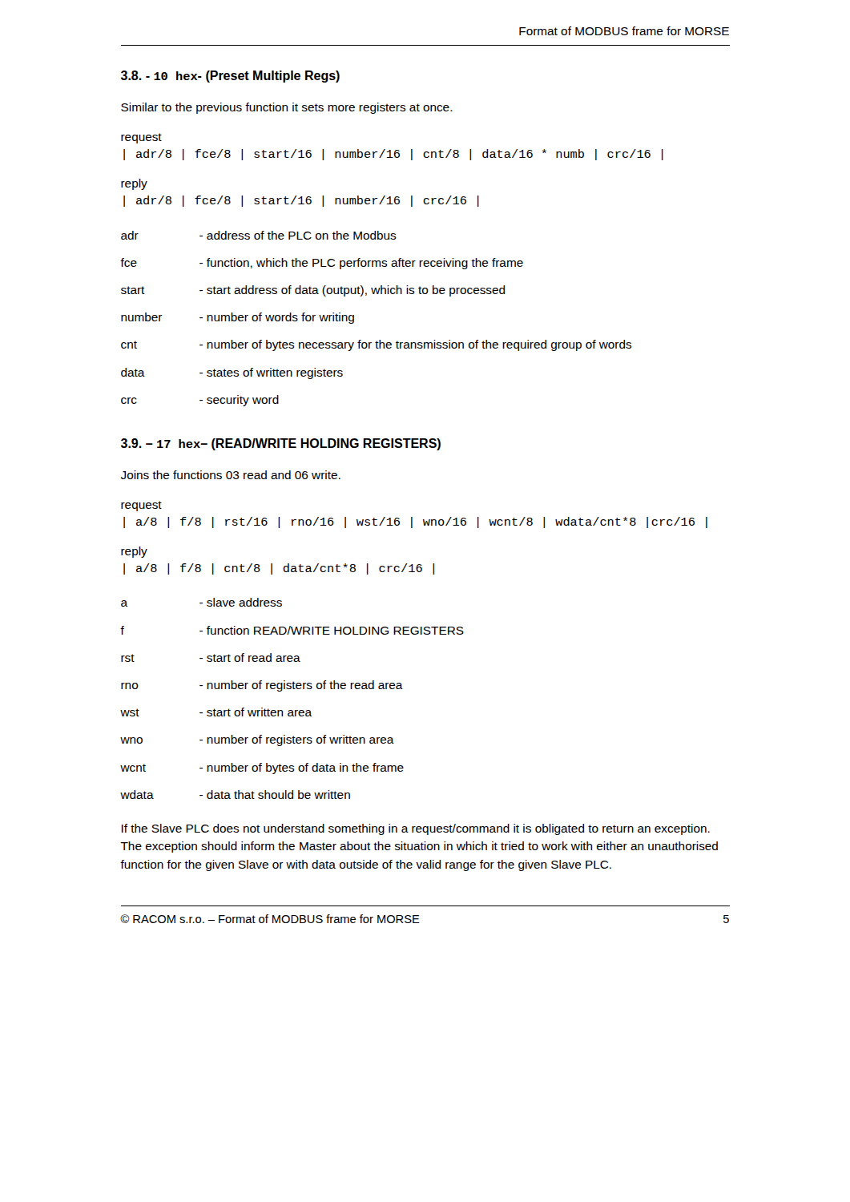Format of MODBUS frame for MORSE
3.8. - 10 hex- (Preset Multiple Regs)
Similar to the previous function it sets more registers at once.
request
| adr/8 | fce/8 | start/16 | number/16 | cnt/8 | data/16 * numb | crc/16 |
reply
| adr/8 | fce/8 | start/16 | number/16 | crc/16 |
| adr | - address of the PLC on the Modbus |
| fce | - function, which the PLC performs after receiving the frame |
| start | - start address of data (output), which is to be processed |
| number | - number of words for writing |
| cnt | - number of bytes necessary for the transmission of the required group of words |
| data | - states of written registers |
| crc | - security word |
3.9. – 17 hex– (READ/WRITE HOLDING REGISTERS)
Joins the functions 03 read and 06 write.
request
| a/8 | f/8 | rst/16 | rno/16 | wst/16 | wno/16 | wcnt/8 | wdata/cnt*8 |crc/16 |
reply
| a/8 | f/8 | cnt/8 | data/cnt*8 | crc/16 |
| a | - slave address |
| f | - function READ/WRITE HOLDING REGISTERS |
| rst | - start of read area |
| rno | - number of registers of the read area |
| wst | - start of written area |
| wno | - number of registers of written area |
| wcnt | - number of bytes of data in the frame |
| wdata | - data that should be written |
If the Slave PLC does not understand something in a request/command it is obligated to return an exception. The exception should inform the Master about the situation in which it tried to work with either an unauthorised function for the given Slave or with data outside of the valid range for the given Slave PLC.
© RACOM s.r.o. – Format of MODBUS frame for MORSE 5